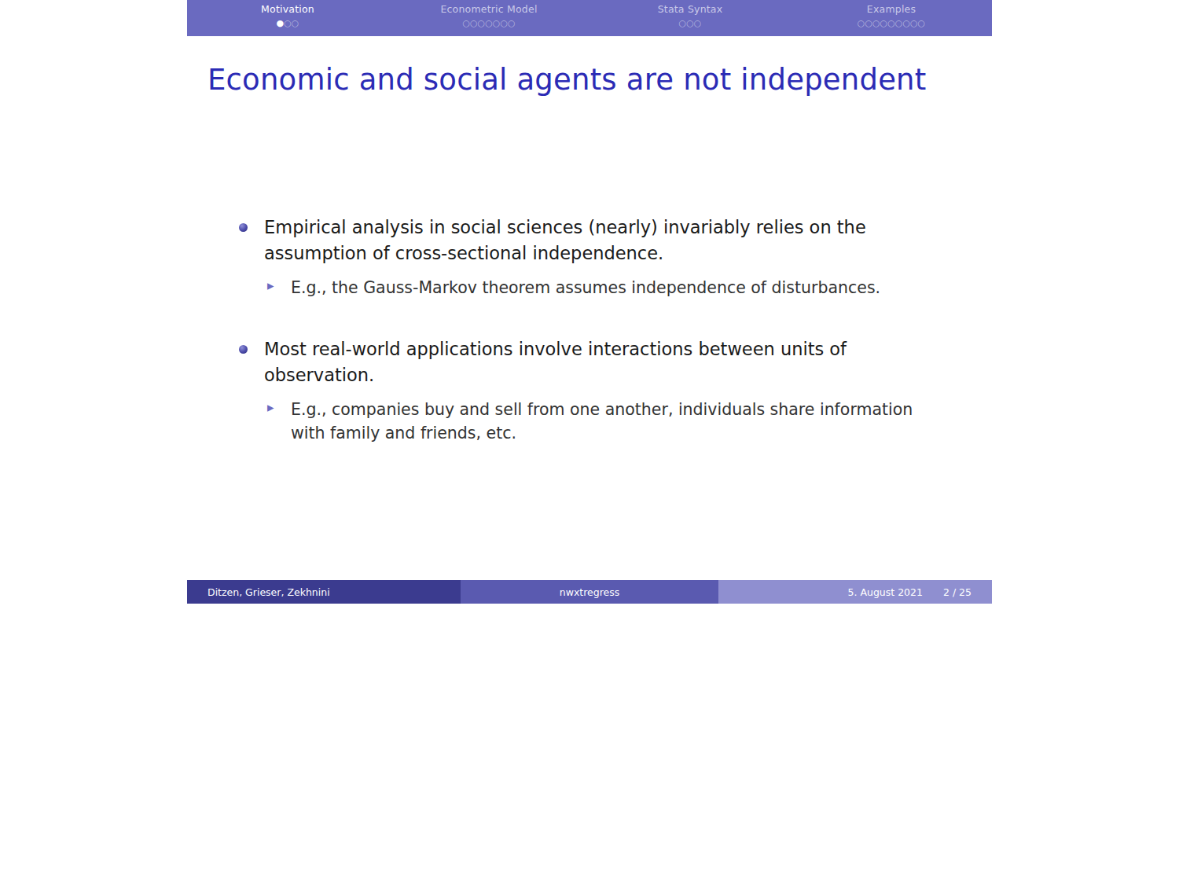Motivation ●○○
Econometric Model ○○○○○○○
Stata Syntax ○○○
Examples ○○○○○○○○○
Economic and social agents are not independent
Empirical analysis in social sciences (nearly) invariably relies on the assumption of cross-sectional independence.
E.g., the Gauss-Markov theorem assumes independence of disturbances.
Most real-world applications involve interactions between units of observation.
E.g., companies buy and sell from one another, individuals share information with family and friends, etc.
Ditzen, Grieser, Zekhnini
nwxtregress
5. August 20212 / 25